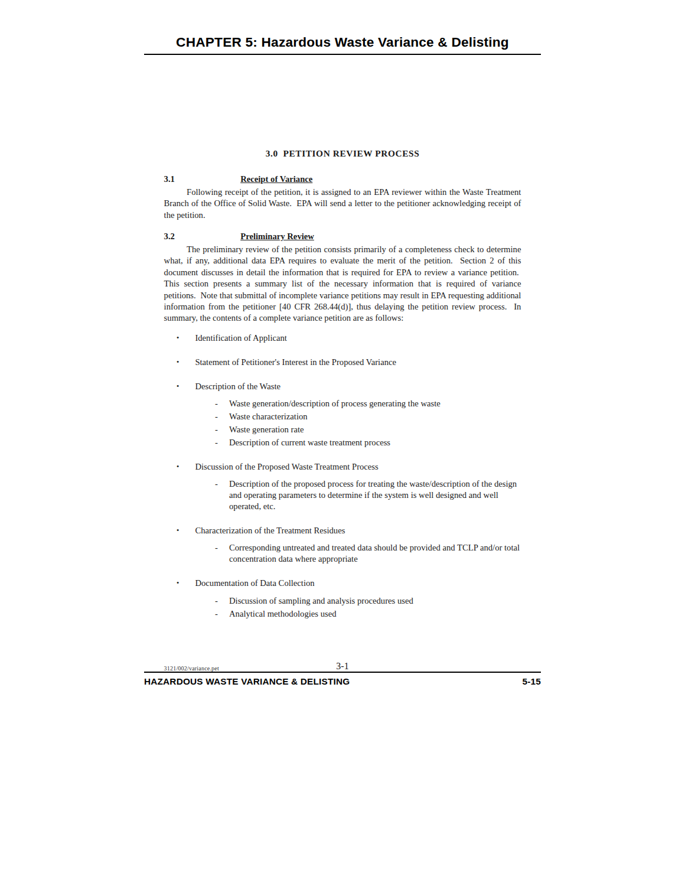CHAPTER 5: Hazardous Waste Variance & Delisting
3.0 PETITION REVIEW PROCESS
3.1 Receipt of Variance
Following receipt of the petition, it is assigned to an EPA reviewer within the Waste Treatment Branch of the Office of Solid Waste. EPA will send a letter to the petitioner acknowledging receipt of the petition.
3.2 Preliminary Review
The preliminary review of the petition consists primarily of a completeness check to determine what, if any, additional data EPA requires to evaluate the merit of the petition. Section 2 of this document discusses in detail the information that is required for EPA to review a variance petition. This section presents a summary list of the necessary information that is required of variance petitions. Note that submittal of incomplete variance petitions may result in EPA requesting additional information from the petitioner [40 CFR 268.44(d)], thus delaying the petition review process. In summary, the contents of a complete variance petition are as follows:
Identification of Applicant
Statement of Petitioner's Interest in the Proposed Variance
Description of the Waste
Waste generation/description of process generating the waste
Waste characterization
Waste generation rate
Description of current waste treatment process
Discussion of the Proposed Waste Treatment Process
Description of the proposed process for treating the waste/description of the design and operating parameters to determine if the system is well designed and well operated, etc.
Characterization of the Treatment Residues
Corresponding untreated and treated data should be provided and TCLP and/or total concentration data where appropriate
Documentation of Data Collection
Discussion of sampling and analysis procedures used
Analytical methodologies used
3121/002/variance.pet 3-1
HAZARDOUS WASTE VARIANCE & DELISTING 5-15